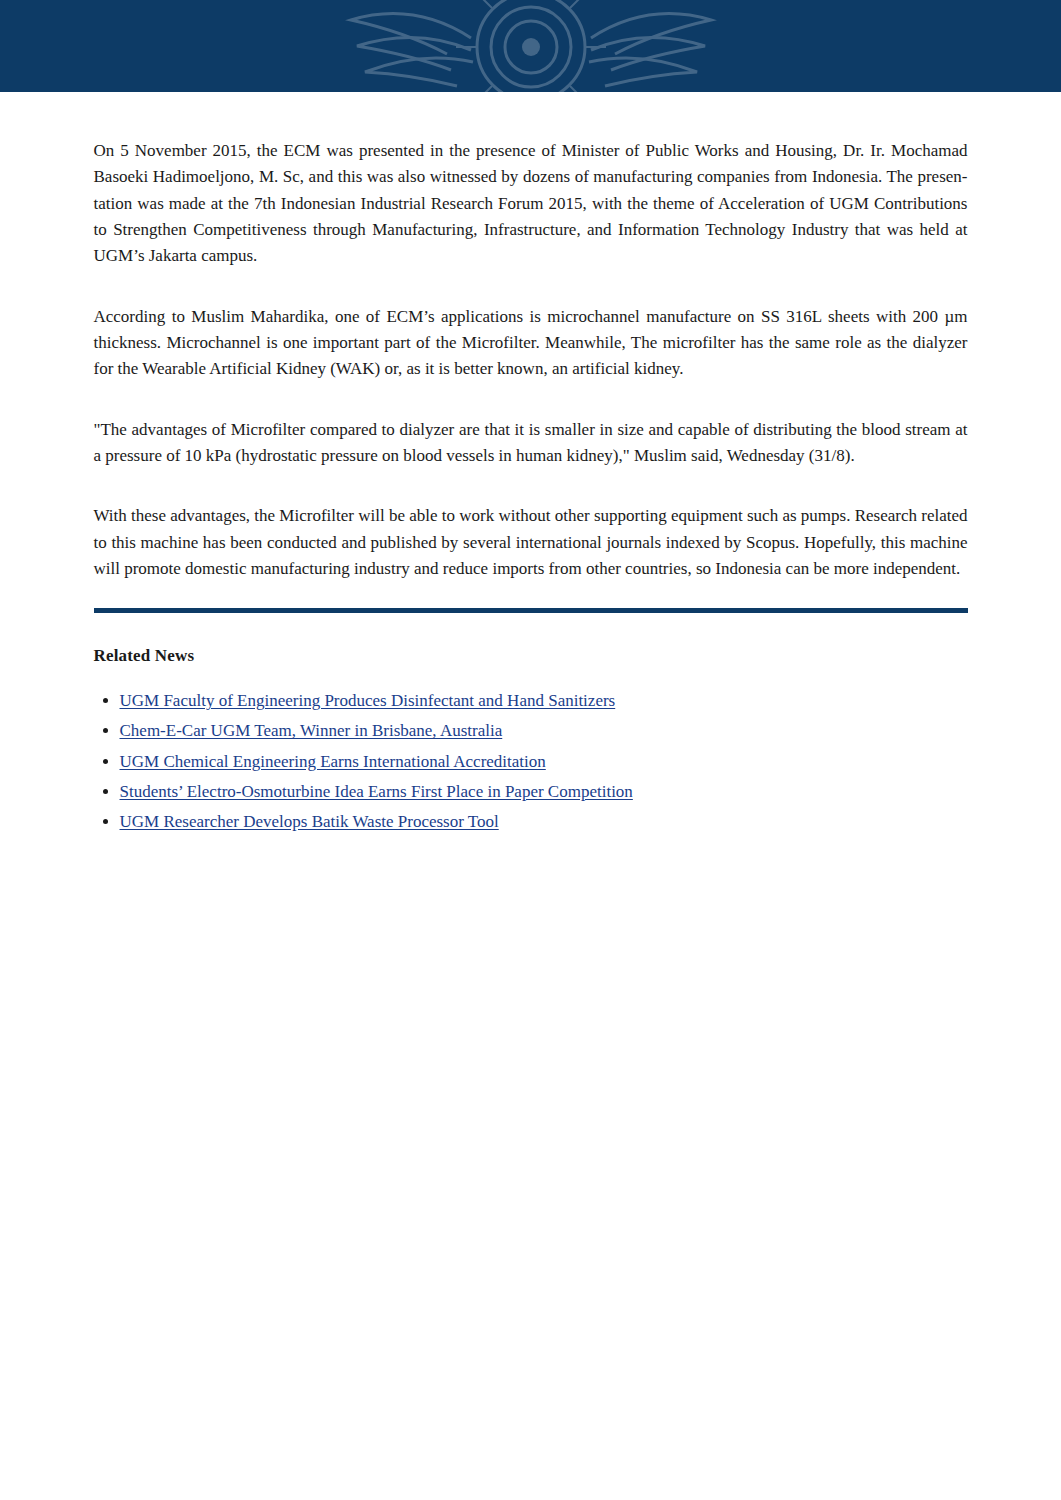On 5 November 2015, the ECM was presented in the presence of Minister of Public Works and Housing, Dr. Ir. Mochamad Basoeki Hadimoeljono, M. Sc, and this was also witnessed by dozens of manufacturing companies from Indonesia. The presentation was made at the 7th Indonesian Industrial Research Forum 2015, with the theme of Acceleration of UGM Contributions to Strengthen Competitiveness through Manufacturing, Infrastructure, and Information Technology Industry that was held at UGM’s Jakarta campus.
According to Muslim Mahardika, one of ECM’s applications is microchannel manufacture on SS 316L sheets with 200 µm thickness. Microchannel is one important part of the Microfilter. Meanwhile, The microfilter has the same role as the dialyzer for the Wearable Artificial Kidney (WAK) or, as it is better known, an artificial kidney.
"The advantages of Microfilter compared to dialyzer are that it is smaller in size and capable of distributing the blood stream at a pressure of 10 kPa (hydrostatic pressure on blood vessels in human kidney)," Muslim said, Wednesday (31/8).
With these advantages, the Microfilter will be able to work without other supporting equipment such as pumps. Research related to this machine has been conducted and published by several international journals indexed by Scopus. Hopefully, this machine will promote domestic manufacturing industry and reduce imports from other countries, so Indonesia can be more independent.
Related News
UGM Faculty of Engineering Produces Disinfectant and Hand Sanitizers
Chem-E-Car UGM Team, Winner in Brisbane, Australia
UGM Chemical Engineering Earns International Accreditation
Students’ Electro-Osmoturbine Idea Earns First Place in Paper Competition
UGM Researcher Develops Batik Waste Processor Tool